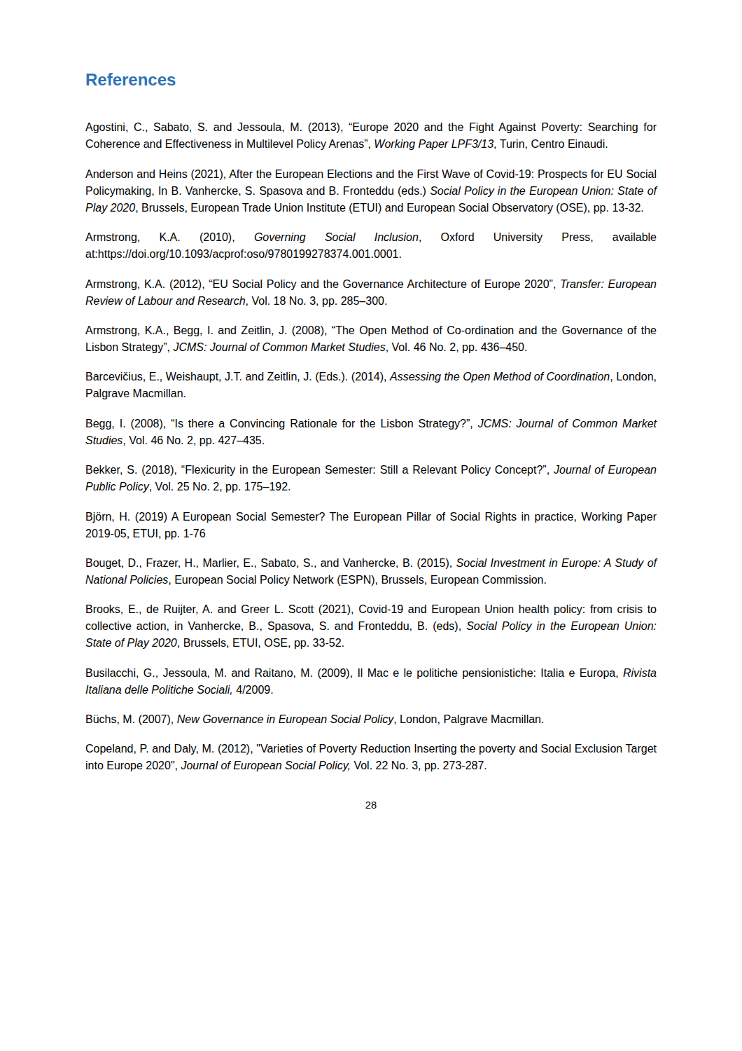References
Agostini, C., Sabato, S. and Jessoula, M. (2013), “Europe 2020 and the Fight Against Poverty: Searching for Coherence and Effectiveness in Multilevel Policy Arenas”, Working Paper LPF3/13, Turin, Centro Einaudi.
Anderson and Heins (2021), After the European Elections and the First Wave of Covid-19: Prospects for EU Social Policymaking, In B. Vanhercke, S. Spasova and B. Fronteddu (eds.) Social Policy in the European Union: State of Play 2020, Brussels, European Trade Union Institute (ETUI) and European Social Observatory (OSE), pp. 13-32.
Armstrong, K.A. (2010), Governing Social Inclusion, Oxford University Press, available at:https://doi.org/10.1093/acprof:oso/9780199278374.001.0001.
Armstrong, K.A. (2012), “EU Social Policy and the Governance Architecture of Europe 2020”, Transfer: European Review of Labour and Research, Vol. 18 No. 3, pp. 285–300.
Armstrong, K.A., Begg, I. and Zeitlin, J. (2008), “The Open Method of Co-ordination and the Governance of the Lisbon Strategy”, JCMS: Journal of Common Market Studies, Vol. 46 No. 2, pp. 436–450.
Barcevičius, E., Weishaupt, J.T. and Zeitlin, J. (Eds.). (2014), Assessing the Open Method of Coordination, London, Palgrave Macmillan.
Begg, I. (2008), “Is there a Convincing Rationale for the Lisbon Strategy?”, JCMS: Journal of Common Market Studies, Vol. 46 No. 2, pp. 427–435.
Bekker, S. (2018), “Flexicurity in the European Semester: Still a Relevant Policy Concept?”, Journal of European Public Policy, Vol. 25 No. 2, pp. 175–192.
Björn, H. (2019) A European Social Semester? The European Pillar of Social Rights in practice, Working Paper 2019-05, ETUI, pp. 1-76
Bouget, D., Frazer, H., Marlier, E., Sabato, S., and Vanhercke, B. (2015), Social Investment in Europe: A Study of National Policies, European Social Policy Network (ESPN), Brussels, European Commission.
Brooks, E., de Ruijter, A. and Greer L. Scott (2021), Covid-19 and European Union health policy: from crisis to collective action, in Vanhercke, B., Spasova, S. and Fronteddu, B. (eds), Social Policy in the European Union: State of Play 2020, Brussels, ETUI, OSE, pp. 33-52.
Busilacchi, G., Jessoula, M. and Raitano, M. (2009), Il Mac e le politiche pensionistiche: Italia e Europa, Rivista Italiana delle Politiche Sociali, 4/2009.
Büchs, M. (2007), New Governance in European Social Policy, London, Palgrave Macmillan.
Copeland, P. and Daly, M. (2012), "Varieties of Poverty Reduction Inserting the poverty and Social Exclusion Target into Europe 2020", Journal of European Social Policy, Vol. 22 No. 3, pp. 273-287.
28